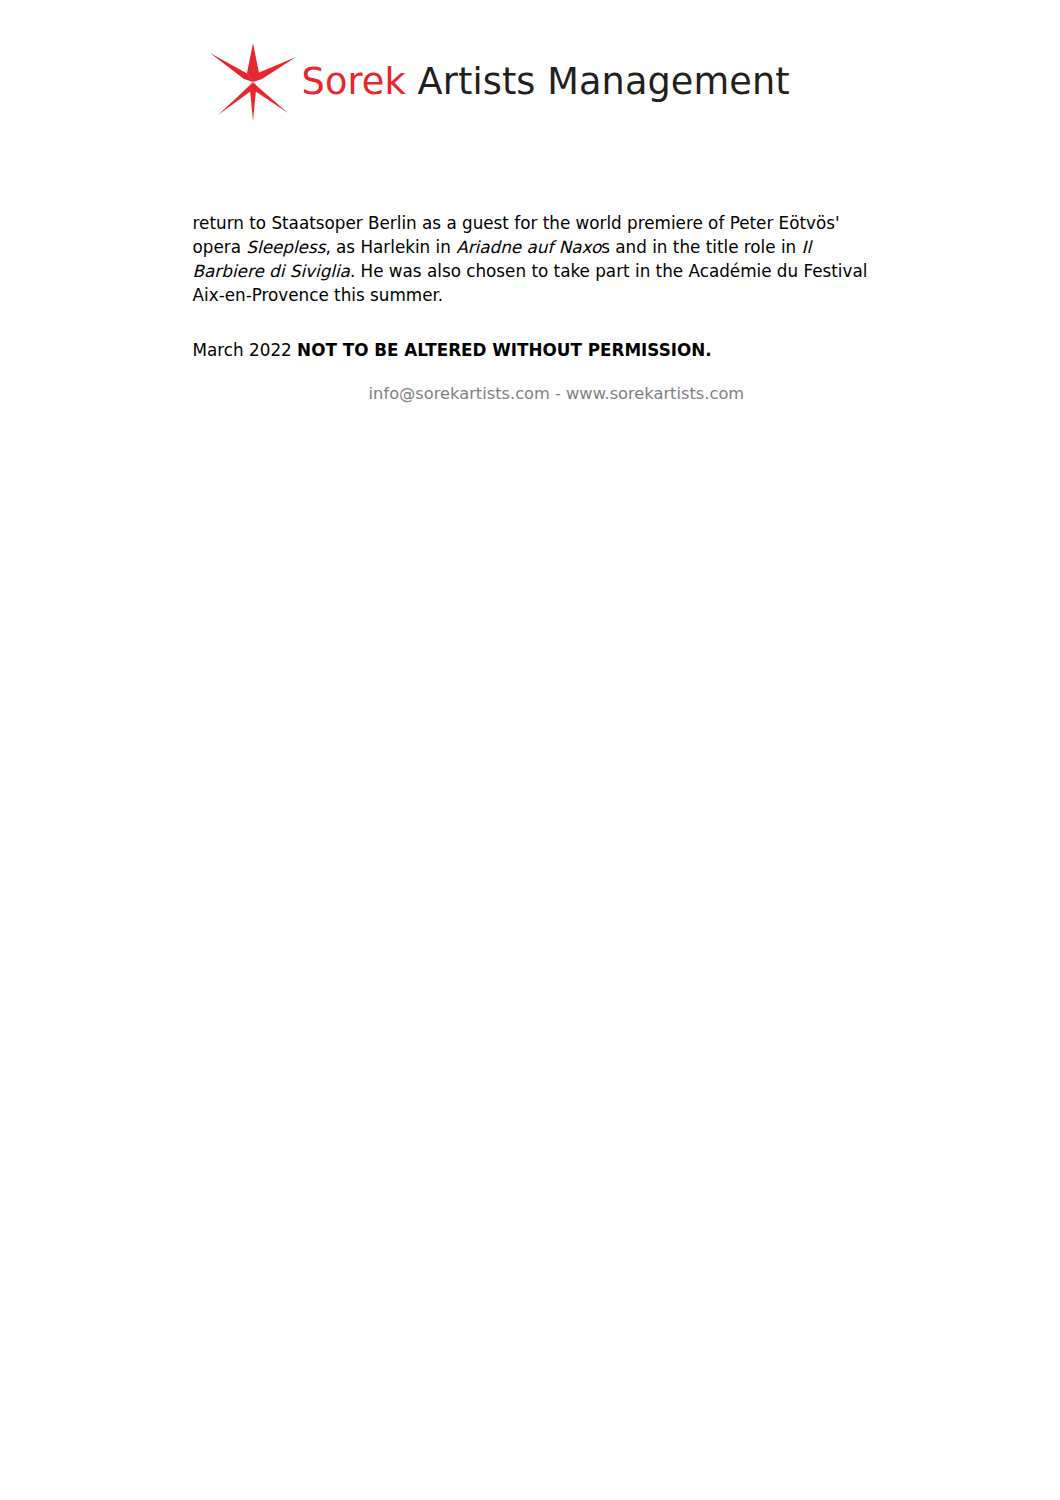Sorek Artists Management
return to Staatsoper Berlin as a guest for the world premiere of Peter Eötvös' opera Sleepless, as Harlekin in Ariadne auf Naxos and in the title role in Il Barbiere di Siviglia. He was also chosen to take part in the Académie du Festival Aix-en-Provence this summer.
March 2022 NOT TO BE ALTERED WITHOUT PERMISSION.
info@sorekartists.com - www.sorekartists.com